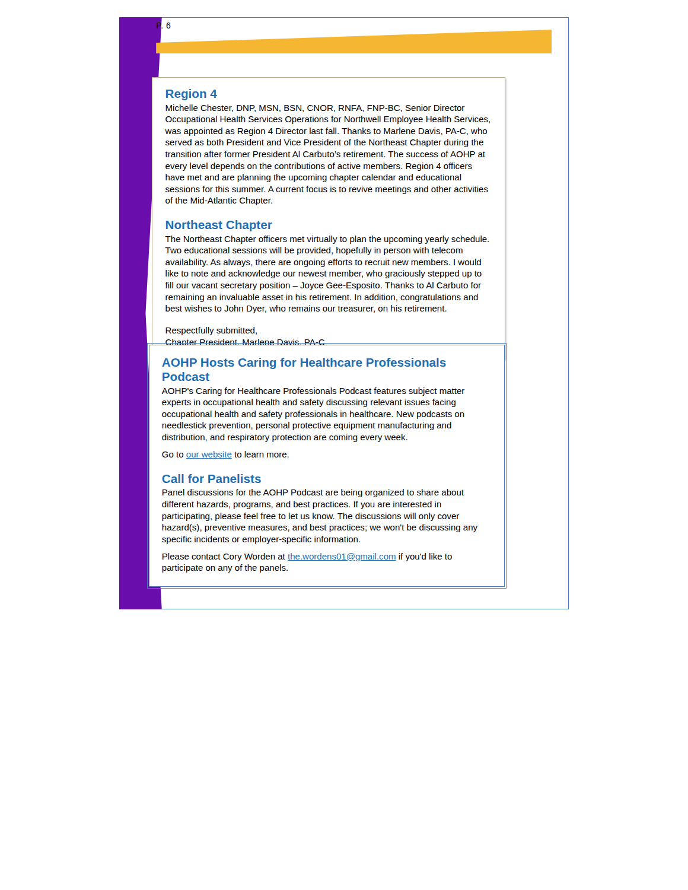P. 6
Region 4
Michelle Chester, DNP, MSN, BSN, CNOR, RNFA, FNP-BC, Senior Director Occupational Health Services Operations for Northwell Employee Health Services, was appointed as Region 4 Director last fall. Thanks to Marlene Davis, PA-C, who served as both President and Vice President of the Northeast Chapter during the transition after former President Al Carbuto’s retirement. The success of AOHP at every level depends on the contributions of active members. Region 4 officers have met and are planning the upcoming chapter calendar and educational sessions for this summer. A current focus is to revive meetings and other activities of the Mid-Atlantic Chapter.
Northeast Chapter
The Northeast Chapter officers met virtually to plan the upcoming yearly schedule. Two educational sessions will be provided, hopefully in person with telecom availability. As always, there are ongoing efforts to recruit new members. I would like to note and acknowledge our newest member, who graciously stepped up to fill our vacant secretary position – Joyce Gee-Esposito. Thanks to Al Carbuto for remaining an invaluable asset in his retirement. In addition, congratulations and best wishes to John Dyer, who remains our treasurer, on his retirement.
Respectfully submitted,
Chapter President, Marlene Davis, PA-C
AOHP Hosts Caring for Healthcare Professionals Podcast
AOHP's Caring for Healthcare Professionals Podcast features subject matter experts in occupational health and safety discussing relevant issues facing occupational health and safety professionals in healthcare. New podcasts on needlestick prevention, personal protective equipment manufacturing and distribution, and respiratory protection are coming every week.
Go to our website to learn more.
Call for Panelists
Panel discussions for the AOHP Podcast are being organized to share about different hazards, programs, and best practices. If you are interested in participating, please feel free to let us know. The discussions will only cover hazard(s), preventive measures, and best practices; we won't be discussing any specific incidents or employer-specific information.
Please contact Cory Worden at the.wordens01@gmail.com if you'd like to participate on any of the panels.